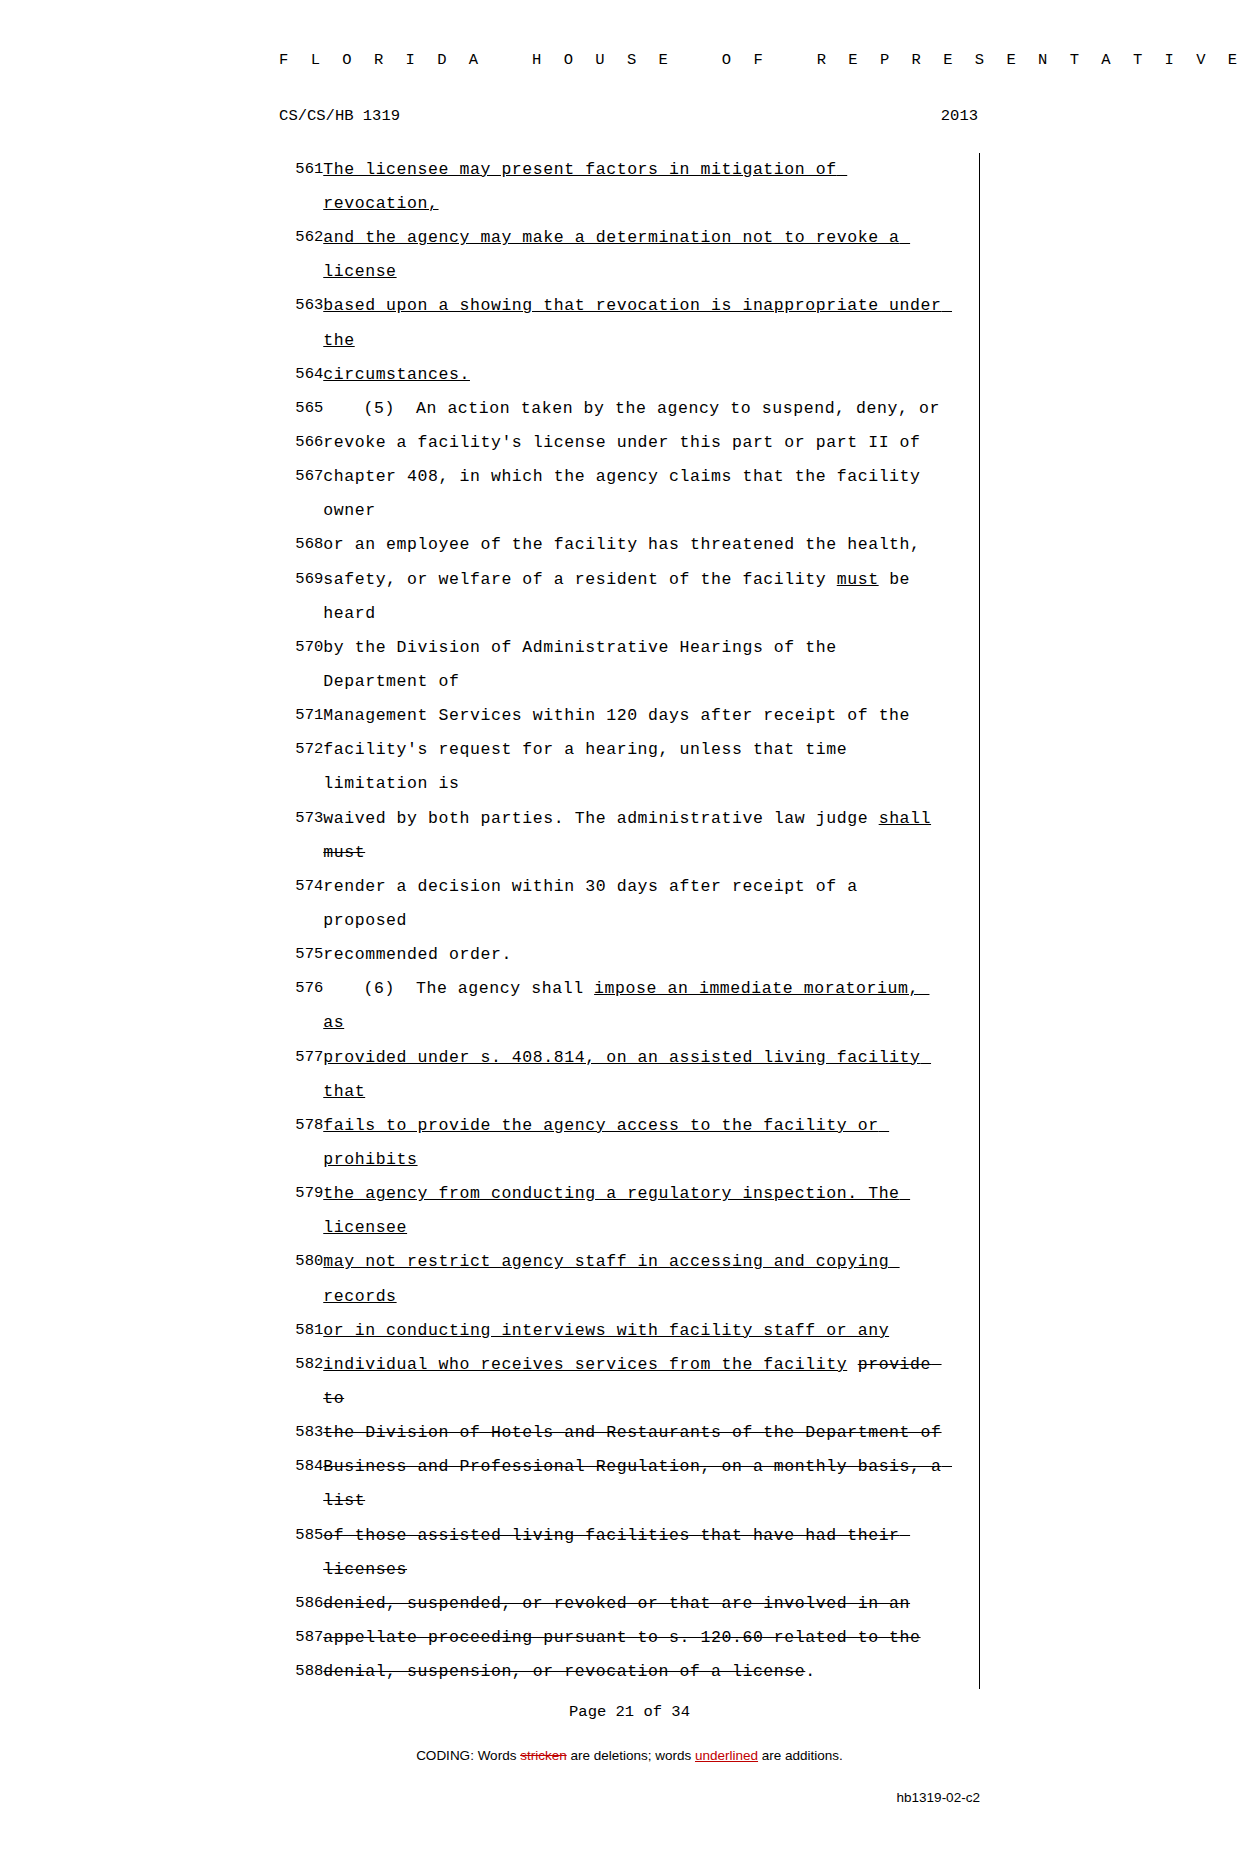F L O R I D A H O U S E O F R E P R E S E N T A T I V E S
CS/CS/HB 1319 2013
| 561 | The licensee may present factors in mitigation of revocation, |
| 562 | and the agency may make a determination not to revoke a license |
| 563 | based upon a showing that revocation is inappropriate under the |
| 564 | circumstances. |
| 565 | (5) An action taken by the agency to suspend, deny, or |
| 566 | revoke a facility's license under this part or part II of |
| 567 | chapter 408, in which the agency claims that the facility owner |
| 568 | or an employee of the facility has threatened the health, |
| 569 | safety, or welfare of a resident of the facility must be heard |
| 570 | by the Division of Administrative Hearings of the Department of |
| 571 | Management Services within 120 days after receipt of the |
| 572 | facility's request for a hearing, unless that time limitation is |
| 573 | waived by both parties. The administrative law judge shall must |
| 574 | render a decision within 30 days after receipt of a proposed |
| 575 | recommended order. |
| 576 | (6) The agency shall impose an immediate moratorium, as |
| 577 | provided under s. 408.814, on an assisted living facility that |
| 578 | fails to provide the agency access to the facility or prohibits |
| 579 | the agency from conducting a regulatory inspection. The licensee |
| 580 | may not restrict agency staff in accessing and copying records |
| 581 | or in conducting interviews with facility staff or any |
| 582 | individual who receives services from the facility provide to |
| 583 | the Division of Hotels and Restaurants of the Department of |
| 584 | Business and Professional Regulation, on a monthly basis, a list |
| 585 | of those assisted living facilities that have had their licenses |
| 586 | denied, suspended, or revoked or that are involved in an |
| 587 | appellate proceeding pursuant to s. 120.60 related to the |
| 588 | denial, suspension, or revocation of a license . |
Page 21 of 34
CODING: Words stricken are deletions; words underlined are additions.
hb1319-02-c2